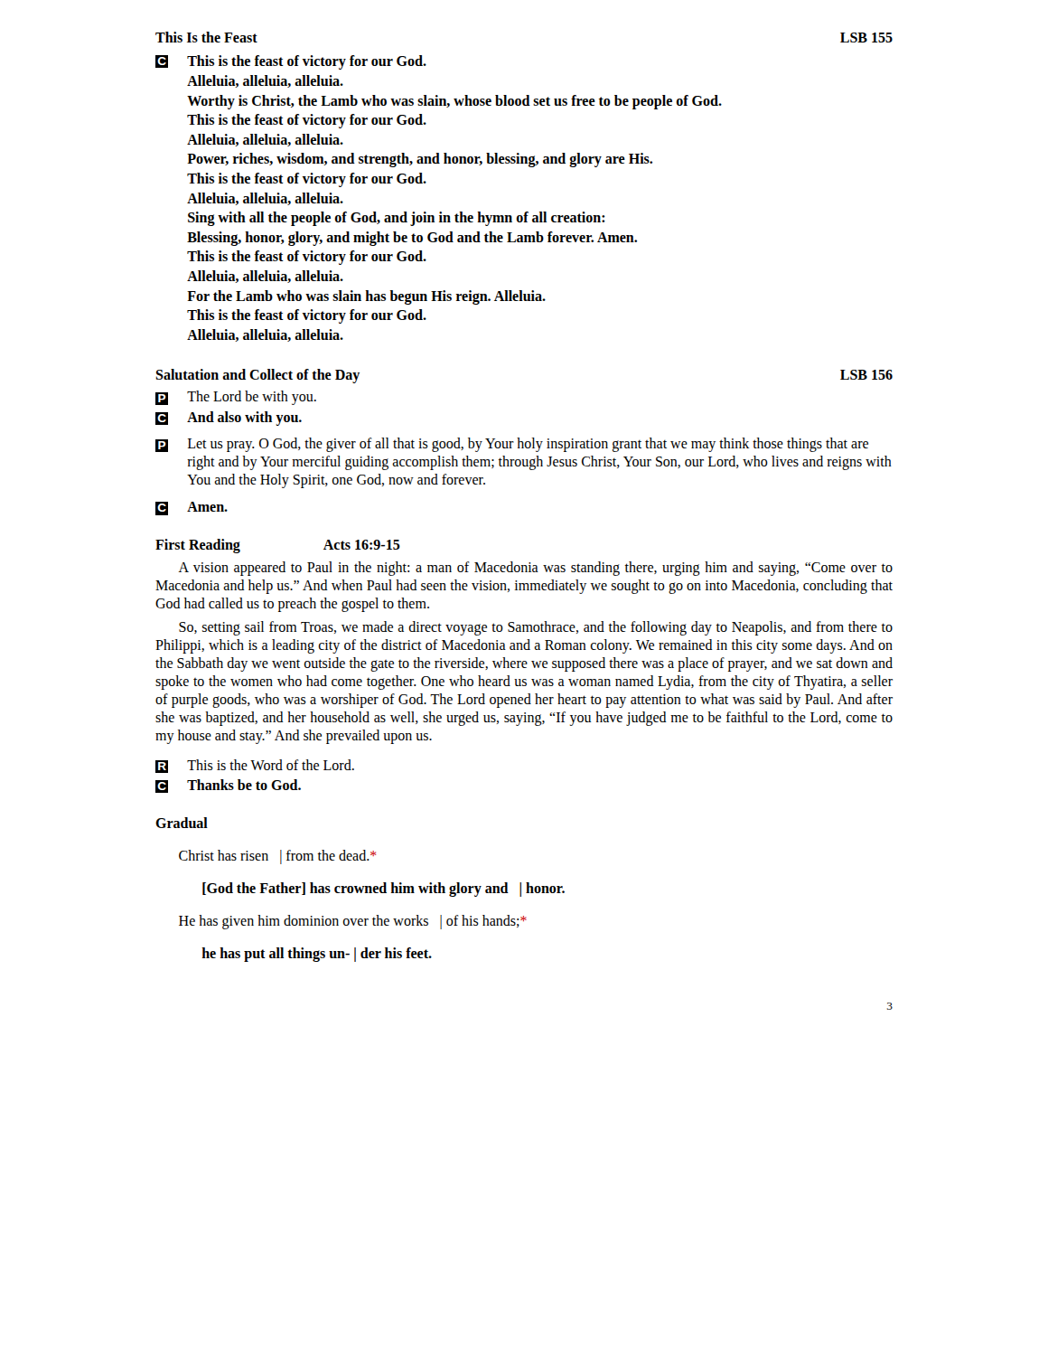This Is the Feast LSB 155
C
This is the feast of victory for our God.
Alleluia, alleluia, alleluia.
Worthy is Christ, the Lamb who was slain, whose blood set us free to be people of God.
This is the feast of victory for our God.
Alleluia, alleluia, alleluia.
Power, riches, wisdom, and strength, and honor, blessing, and glory are His.
This is the feast of victory for our God.
Alleluia, alleluia, alleluia.
Sing with all the people of God, and join in the hymn of all creation:
Blessing, honor, glory, and might be to God and the Lamb forever. Amen.
This is the feast of victory for our God.
Alleluia, alleluia, alleluia.
For the Lamb who was slain has begun His reign. Alleluia.
This is the feast of victory for our God.
Alleluia, alleluia, alleluia.
Salutation and Collect of the Day LSB 156
P The Lord be with you.
C And also with you.
P Let us pray. O God, the giver of all that is good, by Your holy inspiration grant that we may think those things that are right and by Your merciful guiding accomplish them; through Jesus Christ, Your Son, our Lord, who lives and reigns with You and the Holy Spirit, one God, now and forever.
C Amen.
First Reading Acts 16:9-15
A vision appeared to Paul in the night: a man of Macedonia was standing there, urging him and saying, “Come over to Macedonia and help us.” And when Paul had seen the vision, immediately we sought to go on into Macedonia, concluding that God had called us to preach the gospel to them.
So, setting sail from Troas, we made a direct voyage to Samothrace, and the following day to Neapolis, and from there to Philippi, which is a leading city of the district of Macedonia and a Roman colony. We remained in this city some days. And on the Sabbath day we went outside the gate to the riverside, where we supposed there was a place of prayer, and we sat down and spoke to the women who had come together. One who heard us was a woman named Lydia, from the city of Thyatira, a seller of purple goods, who was a worshiper of God. The Lord opened her heart to pay attention to what was said by Paul. And after she was baptized, and her household as well, she urged us, saying, “If you have judged me to be faithful to the Lord, come to my house and stay.” And she prevailed upon us.
R This is the Word of the Lord.
C Thanks be to God.
Gradual
Christ has risen | from the dead.*
[God the Father] has crowned him with glory and | honor.
He has given him dominion over the works | of his hands;*
he has put all things un- | der his feet.
3